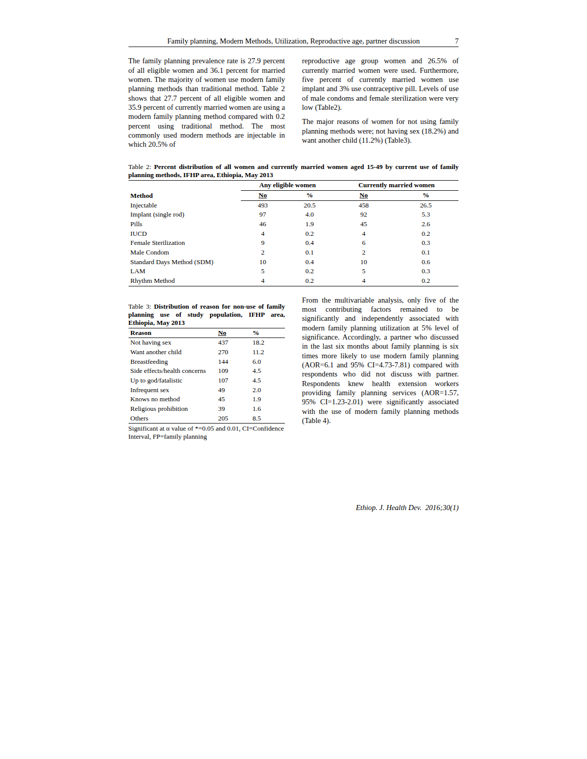Family planning, Modern Methods, Utilization, Reproductive age, partner discussion 7
The family planning prevalence rate is 27.9 percent of all eligible women and 36.1 percent for married women. The majority of women use modern family planning methods than traditional method. Table 2 shows that 27.7 percent of all eligible women and 35.9 percent of currently married women are using a modern family planning method compared with 0.2 percent using traditional method. The most commonly used modern methods are injectable in which 20.5% of
reproductive age group women and 26.5% of currently married women were used. Furthermore, five percent of currently married women use implant and 3% use contraceptive pill. Levels of use of male condoms and female sterilization were very low (Table2).
The major reasons of women for not using family planning methods were; not having sex (18.2%) and want another child (11.2%) (Table3).
Table 2: Percent distribution of all women and currently married women aged 15-49 by current use of family planning methods, IFHP area, Ethiopia, May 2013
| Method | Any eligible women | Currently married women |
| --- | --- | --- |
| No | % | No | % |
| Injectable | 493 | 20.5 | 458 | 26.5 |
| Implant (single rod) | 97 | 4.0 | 92 | 5.3 |
| Pills | 46 | 1.9 | 45 | 2.6 |
| IUCD | 4 | 0.2 | 4 | 0.2 |
| Female Sterilization | 9 | 0.4 | 6 | 0.3 |
| Male Condom | 2 | 0.1 | 2 | 0.1 |
| Standard Days Method (SDM) | 10 | 0.4 | 10 | 0.6 |
| LAM | 5 | 0.2 | 5 | 0.3 |
| Rhythm Method | 4 | 0.2 | 4 | 0.2 |
Table 3: Distribution of reason for non-use of family planning use of study population, IFHP area, Ethiopia, May 2013
| Reason | No | % |
| --- | --- | --- |
| Not having sex | 437 | 18.2 |
| Want another child | 270 | 11.2 |
| Breastfeeding | 144 | 6.0 |
| Side effects/health concerns | 109 | 4.5 |
| Up to god/fatalistic | 107 | 4.5 |
| Infrequent sex | 49 | 2.0 |
| Knows no method | 45 | 1.9 |
| Religious prohibition | 39 | 1.6 |
| Others | 205 | 8.5 |
Significant at α value of *=0.05 and 0.01, CI=Confidence Interval, FP=family planning
From the multivariable analysis, only five of the most contributing factors remained to be significantly and independently associated with modern family planning utilization at 5% level of significance. Accordingly, a partner who discussed in the last six months about family planning is six times more likely to use modern family planning (AOR=6.1 and 95% CI=4.73-7.81) compared with respondents who did not discuss with partner. Respondents knew health extension workers providing family planning services (AOR=1.57, 95% CI=1.23-2.01) were significantly associated with the use of modern family planning methods (Table 4).
Ethiop. J. Health Dev. 2016;30(1)